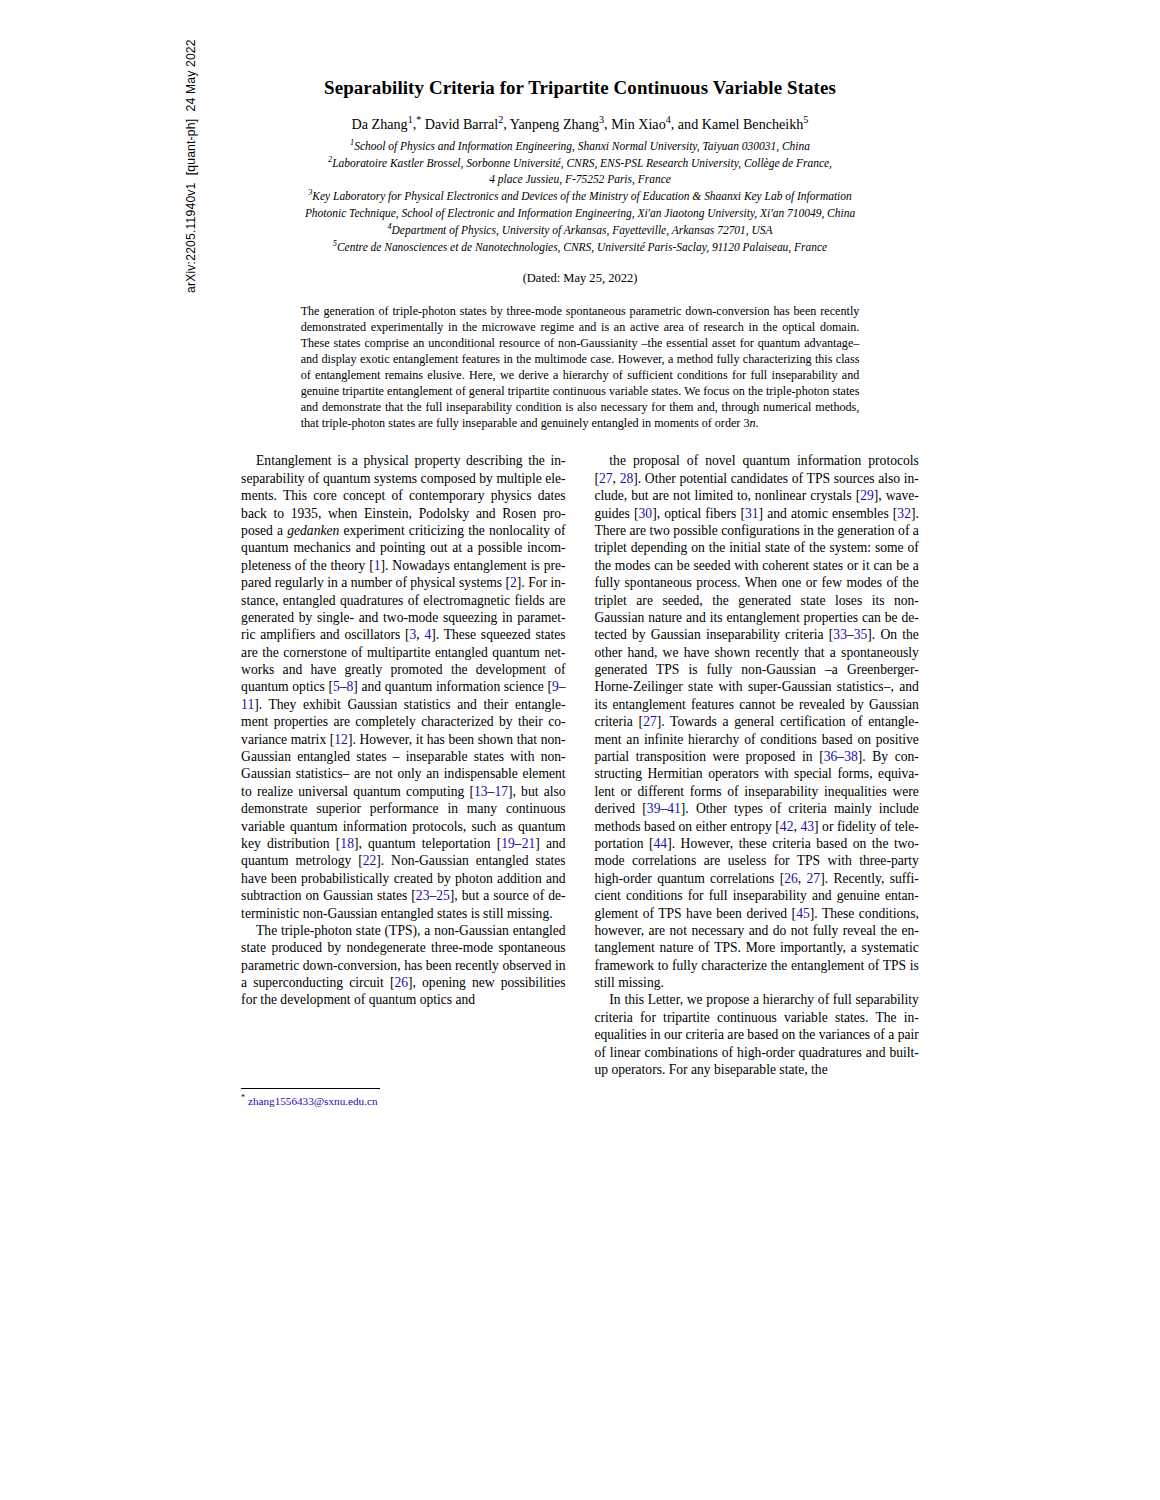arXiv:2205.11940v1 [quant-ph] 24 May 2022
Separability Criteria for Tripartite Continuous Variable States
Da Zhang1,* David Barral2, Yanpeng Zhang3, Min Xiao4, and Kamel Bencheikh5
1School of Physics and Information Engineering, Shanxi Normal University, Taiyuan 030031, China
2Laboratoire Kastler Brossel, Sorbonne Université, CNRS, ENS-PSL Research University, Collège de France,
4 place Jussieu, F-75252 Paris, France
3Key Laboratory for Physical Electronics and Devices of the Ministry of Education & Shaanxi Key Lab of Information
Photonic Technique, School of Electronic and Information Engineering, Xi'an Jiaotong University, Xi'an 710049, China
4Department of Physics, University of Arkansas, Fayetteville, Arkansas 72701, USA
5Centre de Nanosciences et de Nanotechnologies, CNRS, Université Paris-Saclay, 91120 Palaiseau, France
(Dated: May 25, 2022)
The generation of triple-photon states by three-mode spontaneous parametric down-conversion has been recently demonstrated experimentally in the microwave regime and is an active area of research in the optical domain. These states comprise an unconditional resource of non-Gaussianity –the essential asset for quantum advantage– and display exotic entanglement features in the multimode case. However, a method fully characterizing this class of entanglement remains elusive. Here, we derive a hierarchy of sufficient conditions for full inseparability and genuine tripartite entanglement of general tripartite continuous variable states. We focus on the triple-photon states and demonstrate that the full inseparability condition is also necessary for them and, through numerical methods, that triple-photon states are fully inseparable and genuinely entangled in moments of order 3n.
Entanglement is a physical property describing the inseparability of quantum systems composed by multiple elements. This core concept of contemporary physics dates back to 1935, when Einstein, Podolsky and Rosen proposed a gedanken experiment criticizing the nonlocality of quantum mechanics and pointing out at a possible incompleteness of the theory [1]. Nowadays entanglement is prepared regularly in a number of physical systems [2]. For instance, entangled quadratures of electromagnetic fields are generated by single- and two-mode squeezing in parametric amplifiers and oscillators [3, 4]. These squeezed states are the cornerstone of multipartite entangled quantum networks and have greatly promoted the development of quantum optics [5–8] and quantum information science [9–11]. They exhibit Gaussian statistics and their entanglement properties are completely characterized by their covariance matrix [12]. However, it has been shown that non-Gaussian entangled states – inseparable states with non-Gaussian statistics– are not only an indispensable element to realize universal quantum computing [13–17], but also demonstrate superior performance in many continuous variable quantum information protocols, such as quantum key distribution [18], quantum teleportation [19–21] and quantum metrology [22]. Non-Gaussian entangled states have been probabilistically created by photon addition and subtraction on Gaussian states [23–25], but a source of deterministic non-Gaussian entangled states is still missing.
The triple-photon state (TPS), a non-Gaussian entangled state produced by nondegenerate three-mode spontaneous parametric down-conversion, has been recently observed in a superconducting circuit [26], opening new possibilities for the development of quantum optics and
the proposal of novel quantum information protocols [27, 28]. Other potential candidates of TPS sources also include, but are not limited to, nonlinear crystals [29], waveguides [30], optical fibers [31] and atomic ensembles [32]. There are two possible configurations in the generation of a triplet depending on the initial state of the system: some of the modes can be seeded with coherent states or it can be a fully spontaneous process. When one or few modes of the triplet are seeded, the generated state loses its non-Gaussian nature and its entanglement properties can be detected by Gaussian inseparability criteria [33–35]. On the other hand, we have shown recently that a spontaneously generated TPS is fully non-Gaussian –a Greenberger-Horne-Zeilinger state with super-Gaussian statistics–, and its entanglement features cannot be revealed by Gaussian criteria [27]. Towards a general certification of entanglement an infinite hierarchy of conditions based on positive partial transposition were proposed in [36–38]. By constructing Hermitian operators with special forms, equivalent or different forms of inseparability inequalities were derived [39–41]. Other types of criteria mainly include methods based on either entropy [42, 43] or fidelity of teleportation [44]. However, these criteria based on the two-mode correlations are useless for TPS with three-party high-order quantum correlations [26, 27]. Recently, sufficient conditions for full inseparability and genuine entanglement of TPS have been derived [45]. These conditions, however, are not necessary and do not fully reveal the entanglement nature of TPS. More importantly, a systematic framework to fully characterize the entanglement of TPS is still missing.
In this Letter, we propose a hierarchy of full separability criteria for tripartite continuous variable states. The inequalities in our criteria are based on the variances of a pair of linear combinations of high-order quadratures and built-up operators. For any biseparable state, the
* zhang1556433@sxnu.edu.cn